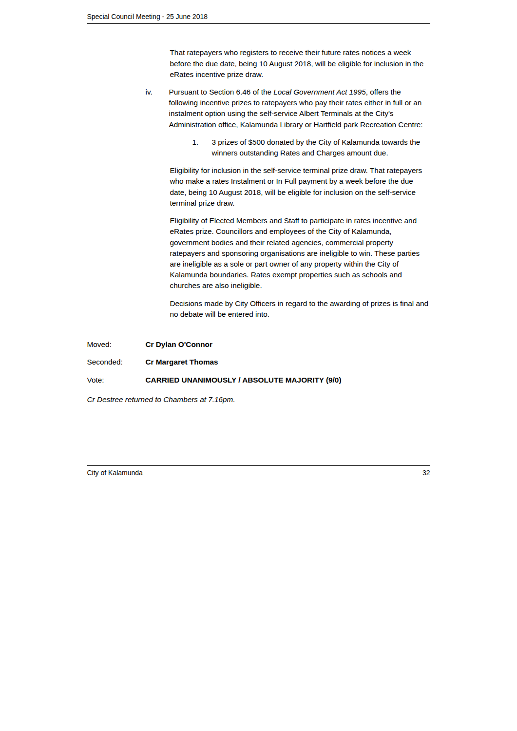Special Council Meeting - 25 June 2018
That ratepayers who registers to receive their future rates notices a week before the due date, being 10 August 2018, will be eligible for inclusion in the eRates incentive prize draw.
iv.
Pursuant to Section 6.46 of the Local Government Act 1995, offers the following incentive prizes to ratepayers who pay their rates either in full or an instalment option using the self-service Albert Terminals at the City's Administration office, Kalamunda Library or Hartfield park Recreation Centre:
1.
3 prizes of $500 donated by the City of Kalamunda towards the winners outstanding Rates and Charges amount due.
Eligibility for inclusion in the self-service terminal prize draw. That ratepayers who make a rates Instalment or In Full payment by a week before the due date, being 10 August 2018, will be eligible for inclusion on the self-service terminal prize draw.
Eligibility of Elected Members and Staff to participate in rates incentive and eRates prize. Councillors and employees of the City of Kalamunda, government bodies and their related agencies, commercial property ratepayers and sponsoring organisations are ineligible to win. These parties are ineligible as a sole or part owner of any property within the City of Kalamunda boundaries. Rates exempt properties such as schools and churches are also ineligible.
Decisions made by City Officers in regard to the awarding of prizes is final and no debate will be entered into.
Moved:
Cr Dylan O'Connor
Seconded:
Cr Margaret Thomas
Vote:
CARRIED UNANIMOUSLY / ABSOLUTE MAJORITY (9/0)
Cr Destree returned to Chambers at 7.16pm.
City of Kalamunda 32